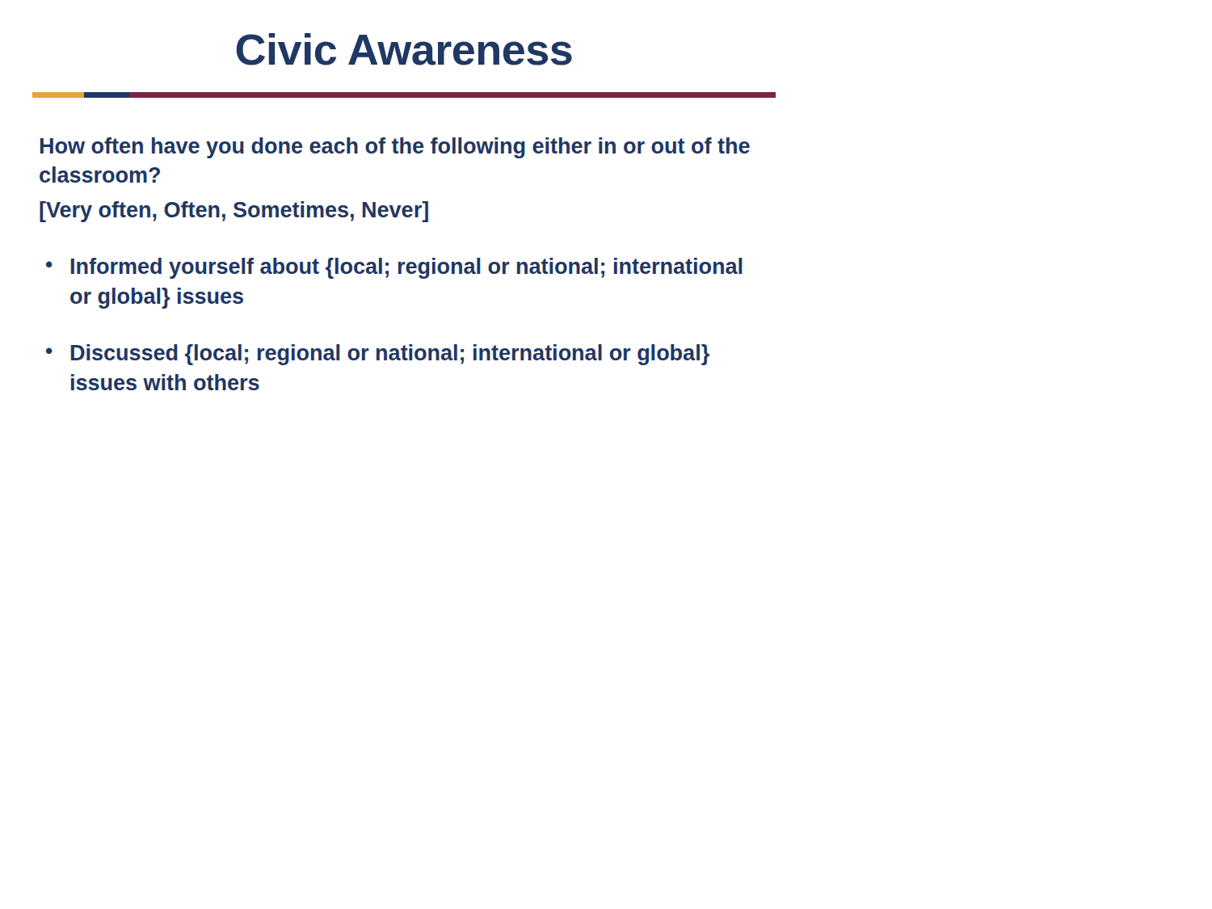Civic Awareness
How often have you done each of the following either in or out of the classroom?
[Very often, Often, Sometimes, Never]
Informed yourself about {local; regional or national; international or global} issues
Discussed {local; regional or national; international or global} issues with others